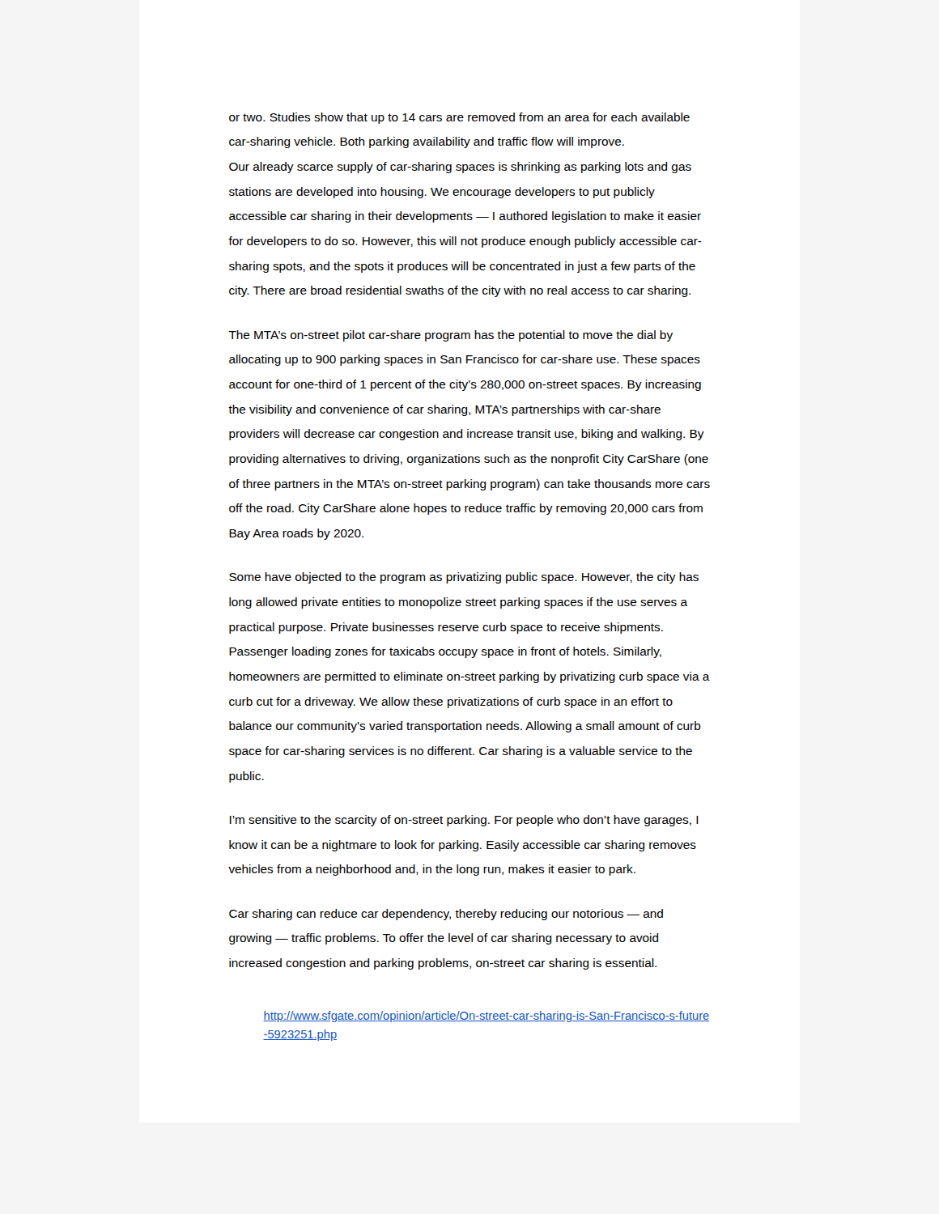or two. Studies show that up to 14 cars are removed from an area for each available car-sharing vehicle. Both parking availability and traffic flow will improve.
Our already scarce supply of car-sharing spaces is shrinking as parking lots and gas stations are developed into housing. We encourage developers to put publicly accessible car sharing in their developments — I authored legislation to make it easier for developers to do so. However, this will not produce enough publicly accessible car-sharing spots, and the spots it produces will be concentrated in just a few parts of the city. There are broad residential swaths of the city with no real access to car sharing.
The MTA’s on-street pilot car-share program has the potential to move the dial by allocating up to 900 parking spaces in San Francisco for car-share use. These spaces account for one-third of 1 percent of the city’s 280,000 on-street spaces. By increasing the visibility and convenience of car sharing, MTA’s partnerships with car-share providers will decrease car congestion and increase transit use, biking and walking. By providing alternatives to driving, organizations such as the nonprofit City CarShare (one of three partners in the MTA’s on-street parking program) can take thousands more cars off the road. City CarShare alone hopes to reduce traffic by removing 20,000 cars from Bay Area roads by 2020.
Some have objected to the program as privatizing public space. However, the city has long allowed private entities to monopolize street parking spaces if the use serves a practical purpose. Private businesses reserve curb space to receive shipments. Passenger loading zones for taxicabs occupy space in front of hotels. Similarly, homeowners are permitted to eliminate on-street parking by privatizing curb space via a curb cut for a driveway. We allow these privatizations of curb space in an effort to balance our community’s varied transportation needs. Allowing a small amount of curb space for car-sharing services is no different. Car sharing is a valuable service to the public.
I’m sensitive to the scarcity of on-street parking. For people who don’t have garages, I know it can be a nightmare to look for parking. Easily accessible car sharing removes vehicles from a neighborhood and, in the long run, makes it easier to park.
Car sharing can reduce car dependency, thereby reducing our notorious — and growing — traffic problems. To offer the level of car sharing necessary to avoid increased congestion and parking problems, on-street car sharing is essential.
http://www.sfgate.com/opinion/article/On-street-car-sharing-is-San-Francisco-s-future-5923251.php